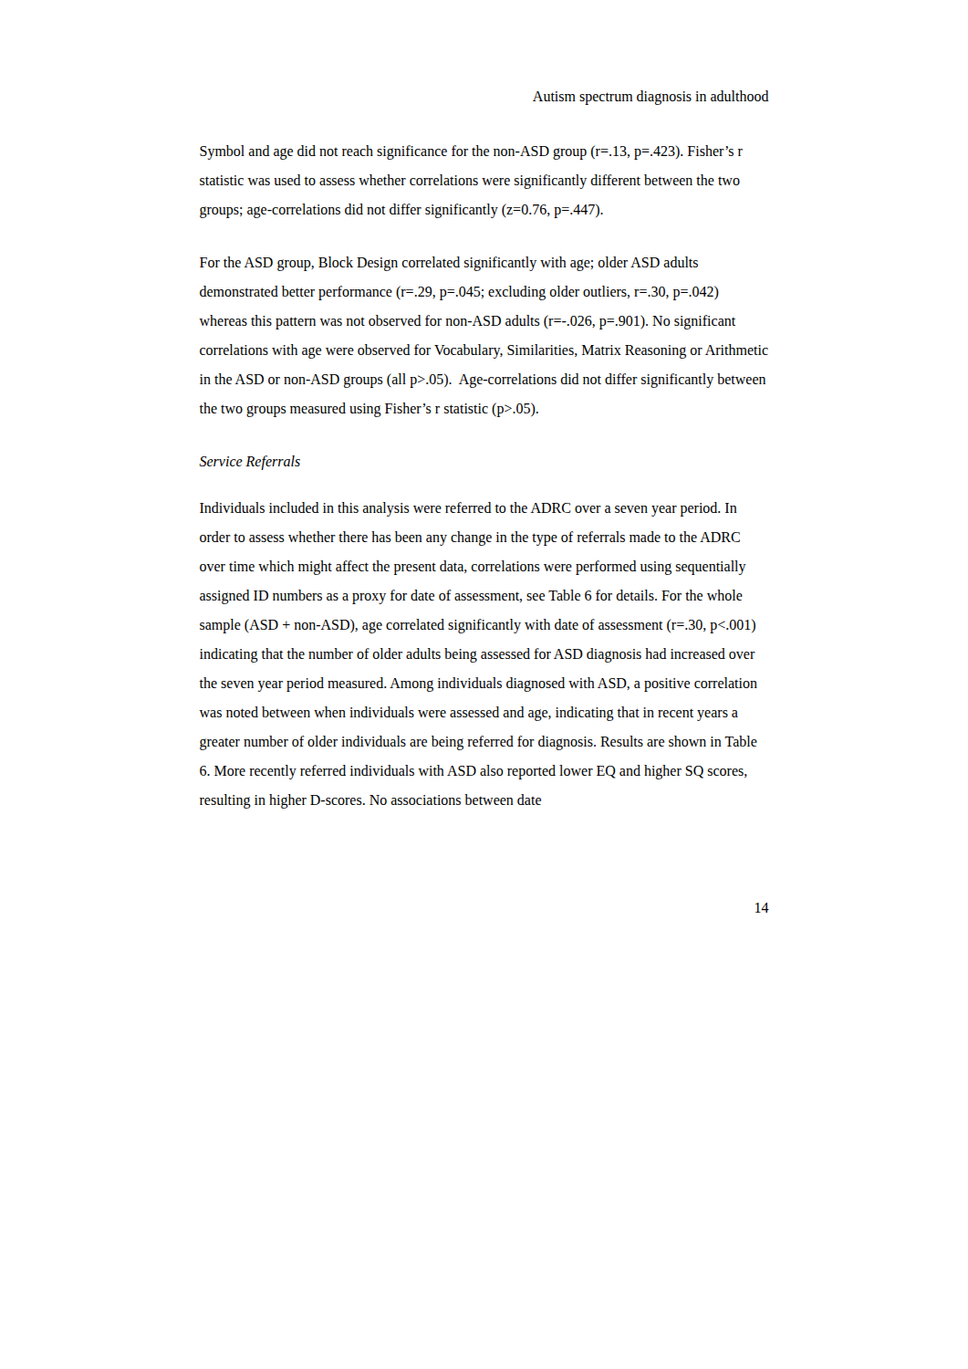Autism spectrum diagnosis in adulthood
Symbol and age did not reach significance for the non-ASD group (r=.13, p=.423). Fisher’s r statistic was used to assess whether correlations were significantly different between the two groups; age-correlations did not differ significantly (z=0.76, p=.447).
For the ASD group, Block Design correlated significantly with age; older ASD adults demonstrated better performance (r=.29, p=.045; excluding older outliers, r=.30, p=.042) whereas this pattern was not observed for non-ASD adults (r=-.026, p=.901). No significant correlations with age were observed for Vocabulary, Similarities, Matrix Reasoning or Arithmetic in the ASD or non-ASD groups (all p>.05). Age-correlations did not differ significantly between the two groups measured using Fisher’s r statistic (p>.05).
Service Referrals
Individuals included in this analysis were referred to the ADRC over a seven year period. In order to assess whether there has been any change in the type of referrals made to the ADRC over time which might affect the present data, correlations were performed using sequentially assigned ID numbers as a proxy for date of assessment, see Table 6 for details. For the whole sample (ASD + non-ASD), age correlated significantly with date of assessment (r=.30, p<.001) indicating that the number of older adults being assessed for ASD diagnosis had increased over the seven year period measured. Among individuals diagnosed with ASD, a positive correlation was noted between when individuals were assessed and age, indicating that in recent years a greater number of older individuals are being referred for diagnosis. Results are shown in Table 6. More recently referred individuals with ASD also reported lower EQ and higher SQ scores, resulting in higher D-scores. No associations between date
14